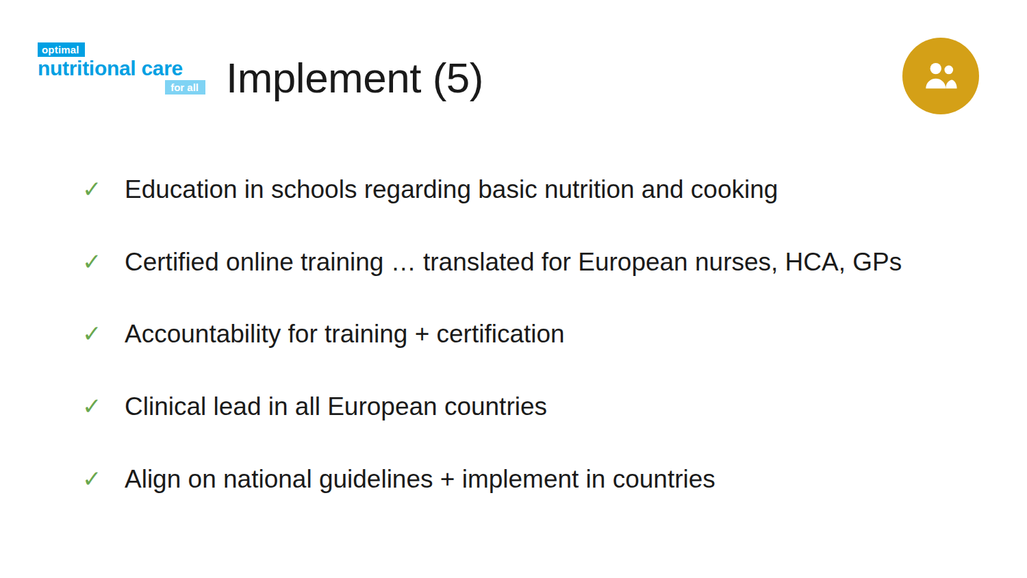optimal nutritional care for all
Implement (5)
Education in schools regarding basic nutrition and cooking
Certified online training … translated for European nurses, HCA, GPs
Accountability for training + certification
Clinical lead in all European countries
Align on national guidelines + implement in countries